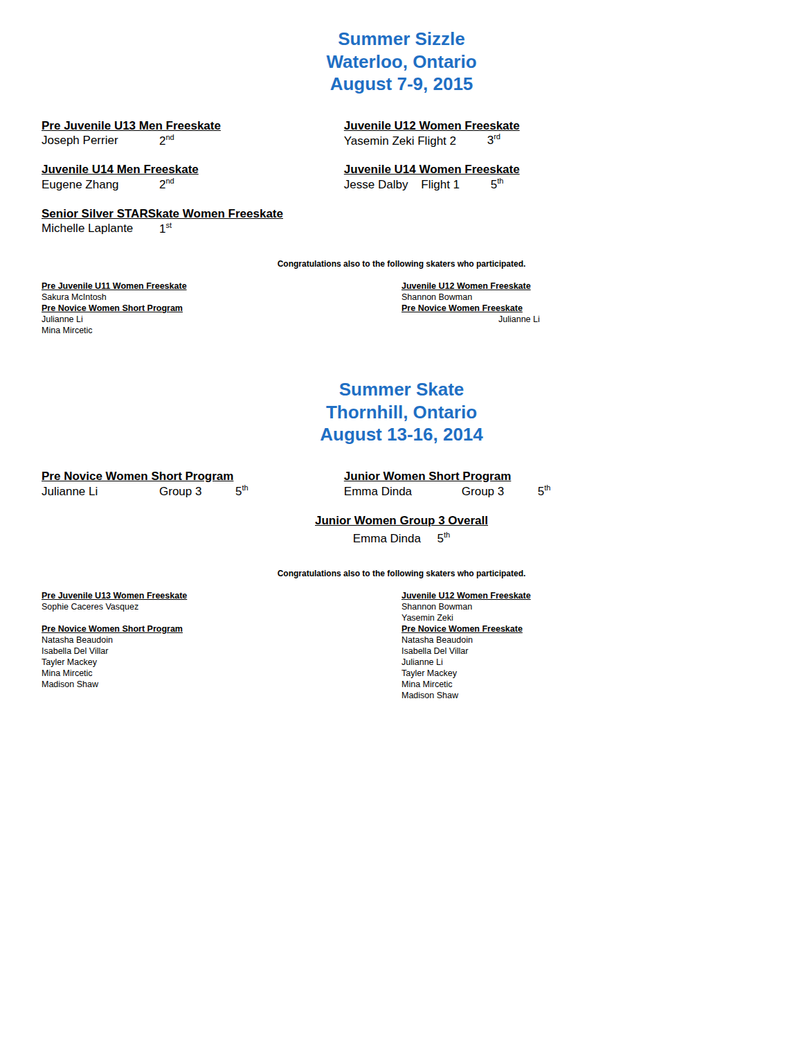Summer Sizzle
Waterloo, Ontario
August 7-9, 2015
| Pre Juvenile U13 Men Freeskate | Juvenile U12 Women Freeskate |
| Joseph Perrier 2 nd | Yasemin Zeki Flight 2 3 rd |
| Juvenile U14 Men Freeskate | Juvenile U14 Women Freeskate |
| Eugene Zhang 2 nd | Jesse Dalby Flight 1 5 th |
| Senior Silver STARSkate Women Freeskate |
| Michelle Laplante 1 st |
Congratulations also to the following skaters who participated.
| Pre Juvenile U11 Women Freeskate | Juvenile U12 Women Freeskate |
| Sakura McIntosh | Shannon Bowman |
| Pre Novice Women Short Program | Pre Novice Women Freeskate |
| Julianne Li | Julianne Li |
| Mina Mircetic | |
Summer Skate
Thornhill, Ontario
August 13-16, 2014
| Pre Novice Women Short Program | Junior Women Short Program |
| Julianne Li Group 3 5 th | Emma Dinda Group 3 5 th |
Junior Women Group 3 Overall
Emma Dinda 5th
Congratulations also to the following skaters who participated.
| Pre Juvenile U13 Women Freeskate | Juvenile U12 Women Freeskate |
| Sophie Caceres Vasquez | Shannon Bowman |
| | Yasemin Zeki |
| Pre Novice Women Short Program | Pre Novice Women Freeskate |
| Natasha Beaudoin | Natasha Beaudoin |
| Isabella Del Villar | Isabella Del Villar |
| Tayler Mackey | Julianne Li |
| Mina Mircetic | Tayler Mackey |
| Madison Shaw | Mina Mircetic |
| | Madison Shaw |